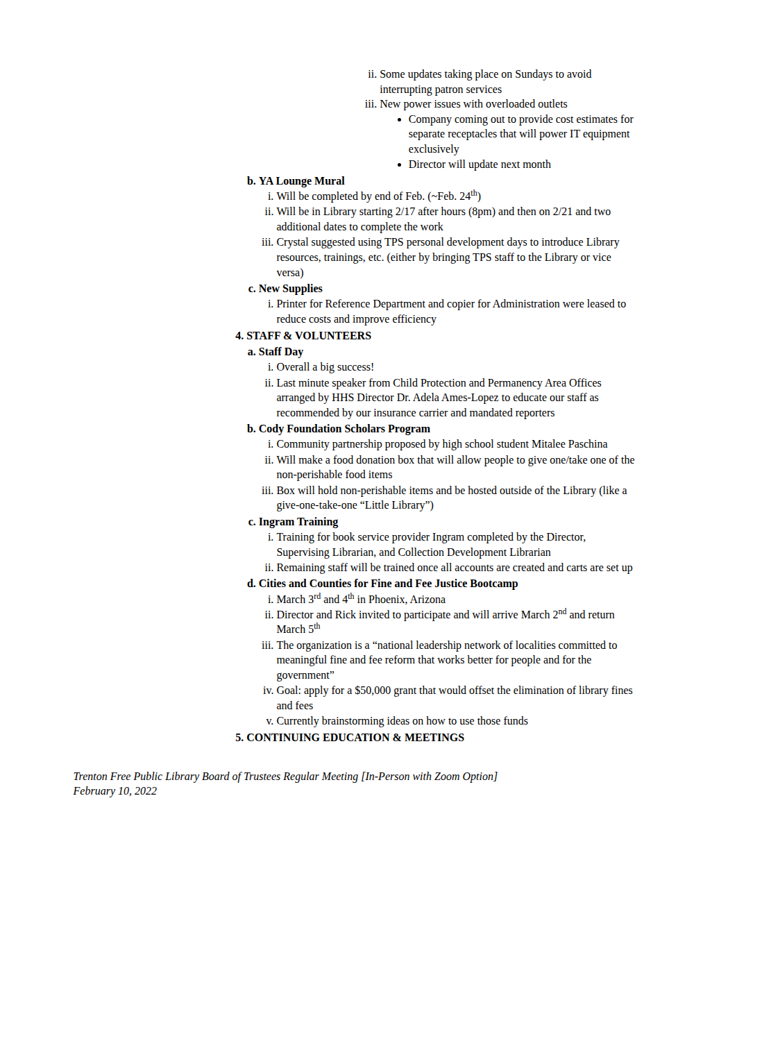Some updates taking place on Sundays to avoid interrupting patron services
New power issues with overloaded outlets
Company coming out to provide cost estimates for separate receptacles that will power IT equipment exclusively
Director will update next month
YA Lounge Mural
Will be completed by end of Feb. (~Feb. 24th)
Will be in Library starting 2/17 after hours (8pm) and then on 2/21 and two additional dates to complete the work
Crystal suggested using TPS personal development days to introduce Library resources, trainings, etc. (either by bringing TPS staff to the Library or vice versa)
New Supplies
Printer for Reference Department and copier for Administration were leased to reduce costs and improve efficiency
STAFF & VOLUNTEERS
Staff Day
Overall a big success!
Last minute speaker from Child Protection and Permanency Area Offices arranged by HHS Director Dr. Adela Ames-Lopez to educate our staff as recommended by our insurance carrier and mandated reporters
Cody Foundation Scholars Program
Community partnership proposed by high school student Mitalee Paschina
Will make a food donation box that will allow people to give one/take one of the non-perishable food items
Box will hold non-perishable items and be hosted outside of the Library (like a give-one-take-one “Little Library”)
Ingram Training
Training for book service provider Ingram completed by the Director, Supervising Librarian, and Collection Development Librarian
Remaining staff will be trained once all accounts are created and carts are set up
Cities and Counties for Fine and Fee Justice Bootcamp
March 3rd and 4th in Phoenix, Arizona
Director and Rick invited to participate and will arrive March 2nd and return March 5th
The organization is a “national leadership network of localities committed to meaningful fine and fee reform that works better for people and for the government”
Goal: apply for a $50,000 grant that would offset the elimination of library fines and fees
Currently brainstorming ideas on how to use those funds
CONTINUING EDUCATION & MEETINGS
Trenton Free Public Library Board of Trustees Regular Meeting [In-Person with Zoom Option]
February 10, 2022